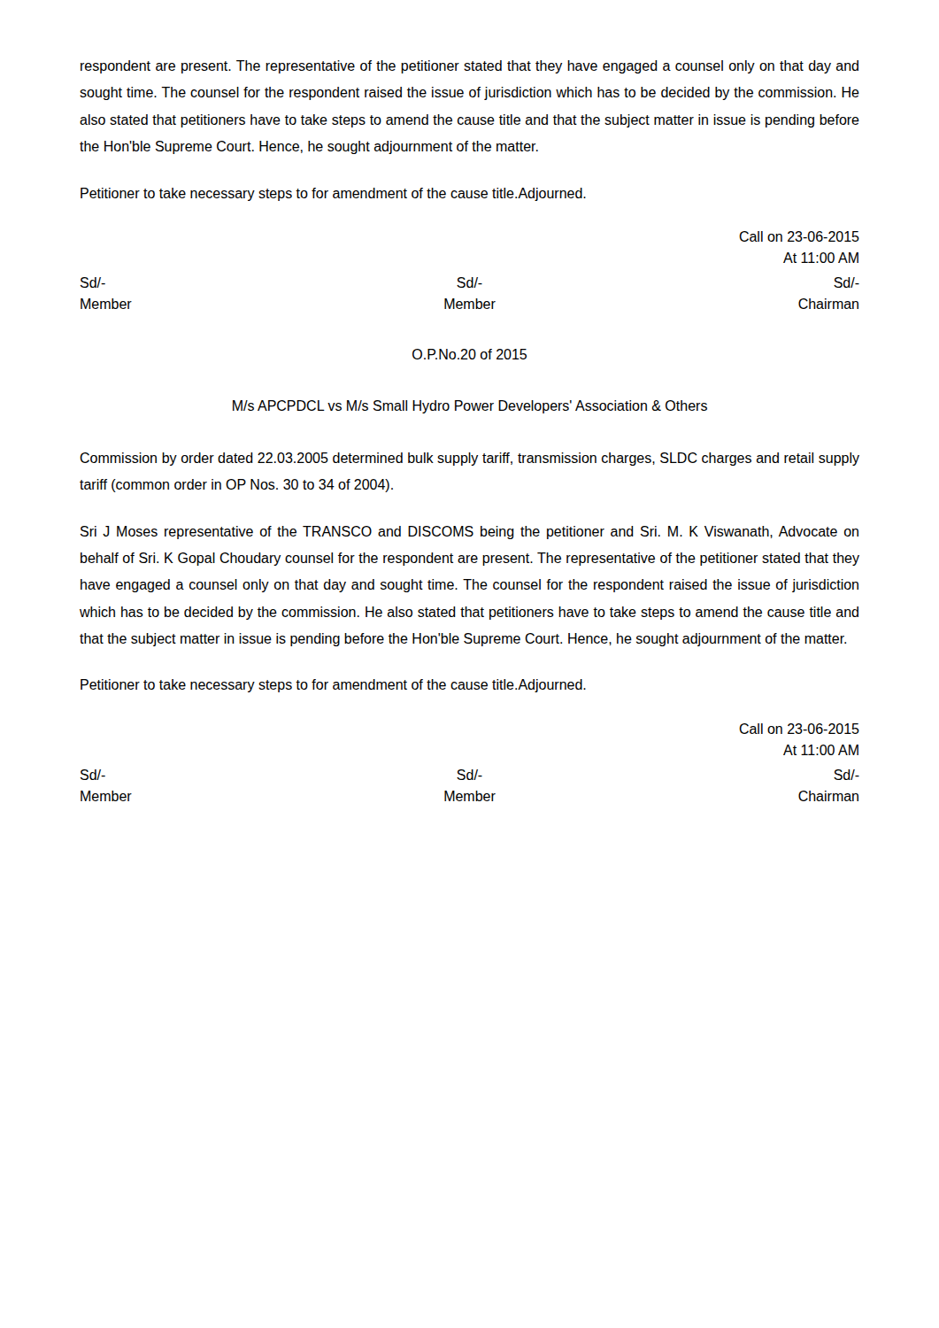respondent are present. The representative of the petitioner stated that they have engaged a counsel only on that day and sought time. The counsel for the respondent raised the issue of jurisdiction which has to be decided by the commission. He also stated that petitioners have to take steps to amend the cause title and that the subject matter in issue is pending before the Hon'ble Supreme Court. Hence, he sought adjournment of the matter.
Petitioner to take necessary steps to for amendment of the cause title.Adjourned.
Call on 23-06-2015
At 11:00 AM
| Sd/- Member | Sd/- Member | Sd/- Chairman |
O.P.No.20 of 2015
M/s APCPDCL vs M/s Small Hydro Power Developers' Association & Others
Commission by order dated 22.03.2005 determined bulk supply tariff, transmission charges, SLDC charges and retail supply tariff (common order in OP Nos. 30 to 34 of 2004).
Sri J Moses representative of the TRANSCO and DISCOMS being the petitioner and Sri. M. K Viswanath, Advocate on behalf of Sri. K Gopal Choudary counsel for the respondent are present. The representative of the petitioner stated that they have engaged a counsel only on that day and sought time. The counsel for the respondent raised the issue of jurisdiction which has to be decided by the commission. He also stated that petitioners have to take steps to amend the cause title and that the subject matter in issue is pending before the Hon'ble Supreme Court. Hence, he sought adjournment of the matter.
Petitioner to take necessary steps to for amendment of the cause title.Adjourned.
Call on 23-06-2015
At 11:00 AM
| Sd/- Member | Sd/- Member | Sd/- Chairman |